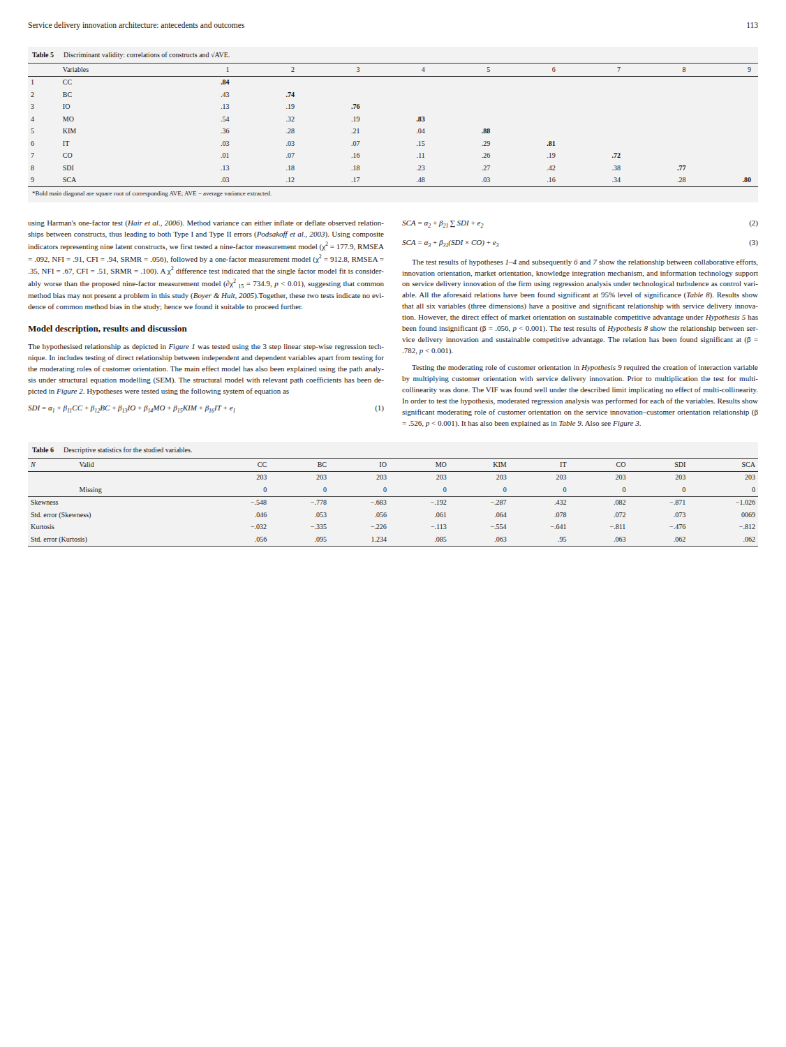Service delivery innovation architecture: antecedents and outcomes
113
Table 5 Discriminant validity: correlations of constructs and √AVE.
| | Variables | 1 | 2 | 3 | 4 | 5 | 6 | 7 | 8 | 9 |
| --- | --- | --- | --- | --- | --- | --- | --- | --- | --- | --- |
| 1 | CC | .84 | | | | | | | | |
| 2 | BC | .43 | .74 | | | | | | | |
| 3 | IO | .13 | .19 | .76 | | | | | | |
| 4 | MO | .54 | .32 | .19 | .83 | | | | | |
| 5 | KIM | .36 | .28 | .21 | .04 | .88 | | | | |
| 6 | IT | .03 | .03 | .07 | .15 | .29 | .81 | | | |
| 7 | CO | .01 | .07 | .16 | .11 | .26 | .19 | .72 | | |
| 8 | SDI | .13 | .18 | .18 | .23 | .27 | .42 | .38 | .77 | |
| 9 | SCA | .03 | .12 | .17 | .48 | .03 | .16 | .34 | .28 | .80 |
*Bold main diagonal are square root of corresponding AVE; AVE − average variance extracted.
using Harman's one-factor test (Hair et al., 2006). Method variance can either inflate or deflate observed relationships between constructs, thus leading to both Type I and Type II errors (Podsakoff et al., 2003). Using composite indicators representing nine latent constructs, we first tested a nine-factor measurement model (χ2 = 177.9, RMSEA = .092, NFI = .91, CFI = .94, SRMR = .056), followed by a one-factor measurement model (χ2 = 912.8, RMSEA = .35, NFI = .67, CFI = .51, SRMR = .100). A χ2 difference test indicated that the single factor model fit is considerably worse than the proposed nine-factor measurement model (∂χ2 15 = 734.9, p < 0.01), suggesting that common method bias may not present a problem in this study (Boyer & Hult, 2005).Together, these two tests indicate no evidence of common method bias in the study; hence we found it suitable to proceed further.
Model description, results and discussion
The hypothesised relationship as depicted in Figure 1 was tested using the 3 step linear step-wise regression technique. In includes testing of direct relationship between independent and dependent variables apart from testing for the moderating roles of customer orientation. The main effect model has also been explained using the path analysis under structural equation modelling (SEM). The structural model with relevant path coefficients has been depicted in Figure 2. Hypotheses were tested using the following system of equation as
SDI = α1 + β11CC + β12BC + β13IO + β14MO + β15KIM + β16IT + e1 (1)
SCA = α2 + β21 ∑ SDI + e2 (2)
SCA = α3 + β31(SDI × CO) + e3 (3)
The test results of hypotheses 1–4 and subsequently 6 and 7 show the relationship between collaborative efforts, innovation orientation, market orientation, knowledge integration mechanism, and information technology support on service delivery innovation of the firm using regression analysis under technological turbulence as control variable. All the aforesaid relations have been found significant at 95% level of significance (Table 8). Results show that all six variables (three dimensions) have a positive and significant relationship with service delivery innovation. However, the direct effect of market orientation on sustainable competitive advantage under Hypothesis 5 has been found insignificant (β = .056, p < 0.001). The test results of Hypothesis 8 show the relationship between service delivery innovation and sustainable competitive advantage. The relation has been found significant at (β = .782, p < 0.001).
Testing the moderating role of customer orientation in Hypothesis 9 required the creation of interaction variable by multiplying customer orientation with service delivery innovation. Prior to multiplication the test for multi-collinearity was done. The VIF was found well under the described limit implicating no effect of multi-collinearity. In order to test the hypothesis, moderated regression analysis was performed for each of the variables. Results show significant moderating role of customer orientation on the service innovation–customer orientation relationship (β = .526, p < 0.001). It has also been explained as in Table 9. Also see Figure 3.
Table 6 Descriptive statistics for the studied variables.
| N | Valid | CC | BC | IO | MO | KIM | IT | CO | SDI | SCA |
| --- | --- | --- | --- | --- | --- | --- | --- | --- | --- | --- |
| | | 203 | 203 | 203 | 203 | 203 | 203 | 203 | 203 | 203 |
| | Missing | 0 | 0 | 0 | 0 | 0 | 0 | 0 | 0 | 0 |
| Skewness | −.548 | −.778 | −.683 | −.192 | −.287 | .432 | .082 | −.871 | −1.026 |
| Std. error (Skewness) | .046 | .053 | .056 | .061 | .064 | .078 | .072 | .073 | 0069 |
| Kurtosis | −.032 | −.335 | −.226 | −.113 | −.554 | −.641 | −.811 | −.476 | −.812 |
| Std. error (Kurtosis) | .056 | .095 | 1.234 | .085 | .063 | .95 | .063 | .062 | .062 |